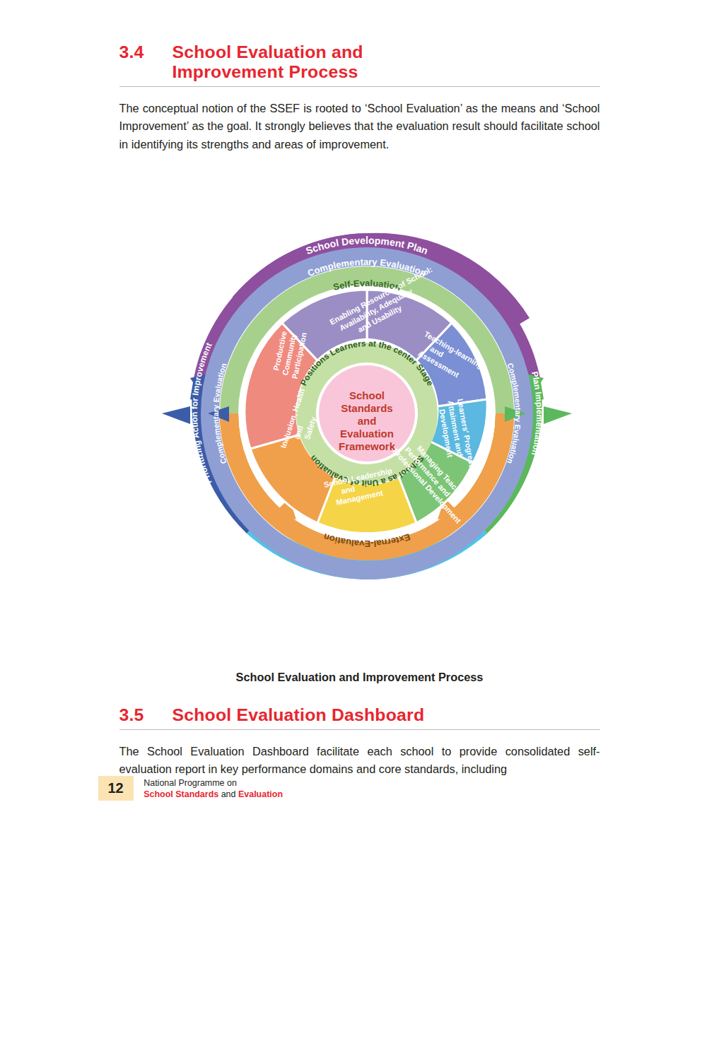3.4 School Evaluation and
Improvement Process
The conceptual notion of the SSEF is rooted to ‘School Evaluation’ as the means and ‘School Improvement’ as the goal. It strongly believes that the evaluation result should facilitate school in identifying its strengths and areas of improvement.
School Development Plan Complementary Evaluation Self-Evaluation External-Evaluation Identifying Strengths and Areas of Improvement Plan Implementation Prioritizing Action for Improvement Complementary Evaluation Complementary Evaluation Positions Learners at the center Stage School as a Unit of Evaluation School Standards and Evaluation Framework Enabling Resources of School: Availability, Adequacy and Usability Teaching-learning and Assessment Learners' Progress, Attainment and Development Managing Teacher Performance and Professional Development School Leadership and Management Inclusion, Health and Safety Productive Community Participation
School Evaluation and Improvement Process
3.5 School Evaluation Dashboard
The School Evaluation Dashboard facilitate each school to provide consolidated self-evaluation report in key performance domains and core standards, including
12 National Programme on
School Standards and Evaluation